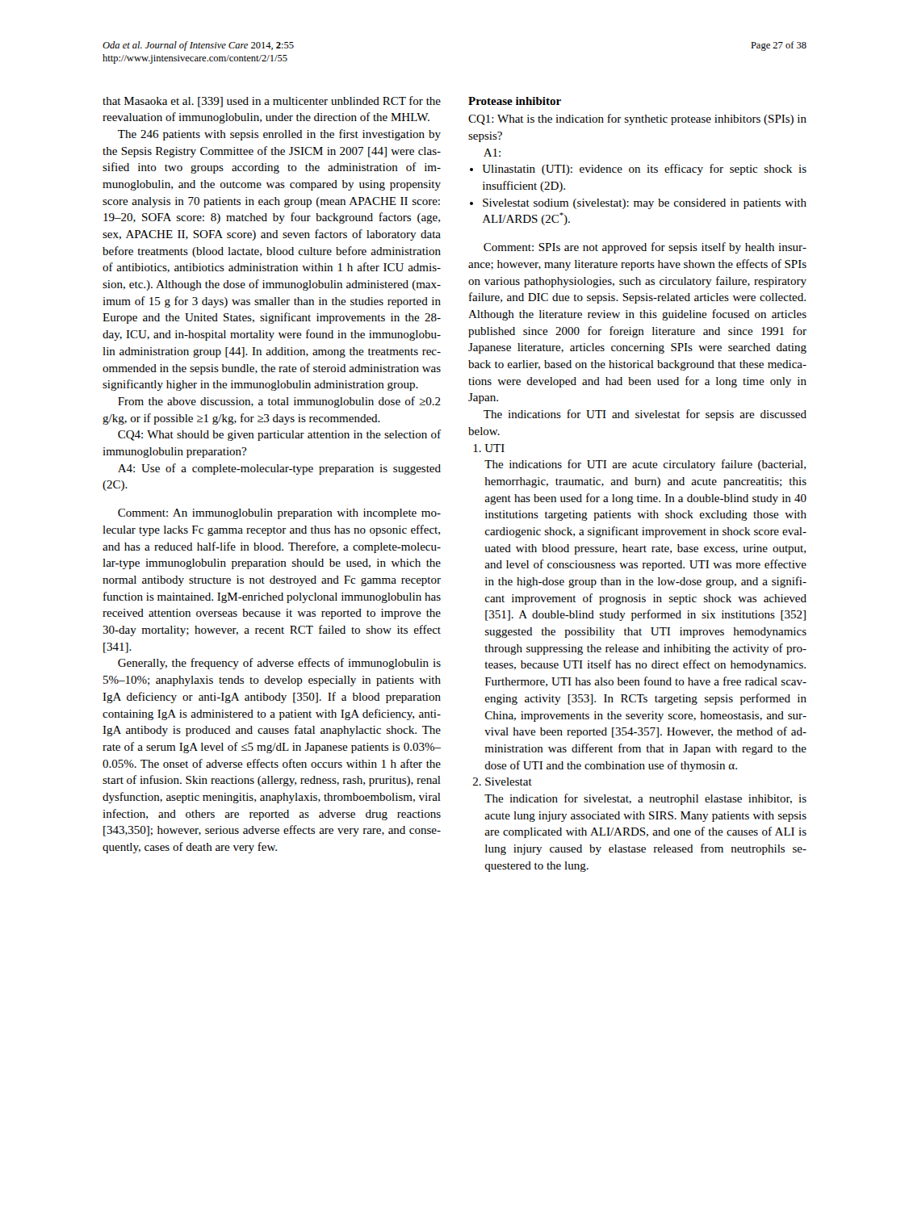Oda et al. Journal of Intensive Care 2014, 2:55
http://www.jintensivecare.com/content/2/1/55
Page 27 of 38
that Masaoka et al. [339] used in a multicenter unblinded RCT for the reevaluation of immunoglobulin, under the direction of the MHLW.
The 246 patients with sepsis enrolled in the first investigation by the Sepsis Registry Committee of the JSICM in 2007 [44] were classified into two groups according to the administration of immunoglobulin, and the outcome was compared by using propensity score analysis in 70 patients in each group (mean APACHE II score: 19–20, SOFA score: 8) matched by four background factors (age, sex, APACHE II, SOFA score) and seven factors of laboratory data before treatments (blood lactate, blood culture before administration of antibiotics, antibiotics administration within 1 h after ICU admission, etc.). Although the dose of immunoglobulin administered (maximum of 15 g for 3 days) was smaller than in the studies reported in Europe and the United States, significant improvements in the 28-day, ICU, and in-hospital mortality were found in the immunoglobulin administration group [44]. In addition, among the treatments recommended in the sepsis bundle, the rate of steroid administration was significantly higher in the immunoglobulin administration group.
From the above discussion, a total immunoglobulin dose of ≥0.2 g/kg, or if possible ≥1 g/kg, for ≥3 days is recommended.
CQ4: What should be given particular attention in the selection of immunoglobulin preparation?
A4: Use of a complete-molecular-type preparation is suggested (2C).
Comment: An immunoglobulin preparation with incomplete molecular type lacks Fc gamma receptor and thus has no opsonic effect, and has a reduced half-life in blood. Therefore, a complete-molecular-type immunoglobulin preparation should be used, in which the normal antibody structure is not destroyed and Fc gamma receptor function is maintained. IgM-enriched polyclonal immunoglobulin has received attention overseas because it was reported to improve the 30-day mortality; however, a recent RCT failed to show its effect [341].
Generally, the frequency of adverse effects of immunoglobulin is 5%–10%; anaphylaxis tends to develop especially in patients with IgA deficiency or anti-IgA antibody [350]. If a blood preparation containing IgA is administered to a patient with IgA deficiency, anti-IgA antibody is produced and causes fatal anaphylactic shock. The rate of a serum IgA level of ≤5 mg/dL in Japanese patients is 0.03%–0.05%. The onset of adverse effects often occurs within 1 h after the start of infusion. Skin reactions (allergy, redness, rash, pruritus), renal dysfunction, aseptic meningitis, anaphylaxis, thromboembolism, viral infection, and others are reported as adverse drug reactions [343,350]; however, serious adverse effects are very rare, and consequently, cases of death are very few.
Protease inhibitor
CQ1: What is the indication for synthetic protease inhibitors (SPIs) in sepsis?
A1:
Ulinastatin (UTI): evidence on its efficacy for septic shock is insufficient (2D).
Sivelestat sodium (sivelestat): may be considered in patients with ALI/ARDS (2C*).
Comment: SPIs are not approved for sepsis itself by health insurance; however, many literature reports have shown the effects of SPIs on various pathophysiologies, such as circulatory failure, respiratory failure, and DIC due to sepsis. Sepsis-related articles were collected. Although the literature review in this guideline focused on articles published since 2000 for foreign literature and since 1991 for Japanese literature, articles concerning SPIs were searched dating back to earlier, based on the historical background that these medications were developed and had been used for a long time only in Japan.
The indications for UTI and sivelestat for sepsis are discussed below.
UTI
The indications for UTI are acute circulatory failure (bacterial, hemorrhagic, traumatic, and burn) and acute pancreatitis; this agent has been used for a long time. In a double-blind study in 40 institutions targeting patients with shock excluding those with cardiogenic shock, a significant improvement in shock score evaluated with blood pressure, heart rate, base excess, urine output, and level of consciousness was reported. UTI was more effective in the high-dose group than in the low-dose group, and a significant improvement of prognosis in septic shock was achieved [351]. A double-blind study performed in six institutions [352] suggested the possibility that UTI improves hemodynamics through suppressing the release and inhibiting the activity of proteases, because UTI itself has no direct effect on hemodynamics. Furthermore, UTI has also been found to have a free radical scavenging activity [353]. In RCTs targeting sepsis performed in China, improvements in the severity score, homeostasis, and survival have been reported [354-357]. However, the method of administration was different from that in Japan with regard to the dose of UTI and the combination use of thymosin α.
Sivelestat
The indication for sivelestat, a neutrophil elastase inhibitor, is acute lung injury associated with SIRS. Many patients with sepsis are complicated with ALI/ARDS, and one of the causes of ALI is lung injury caused by elastase released from neutrophils sequestered to the lung.